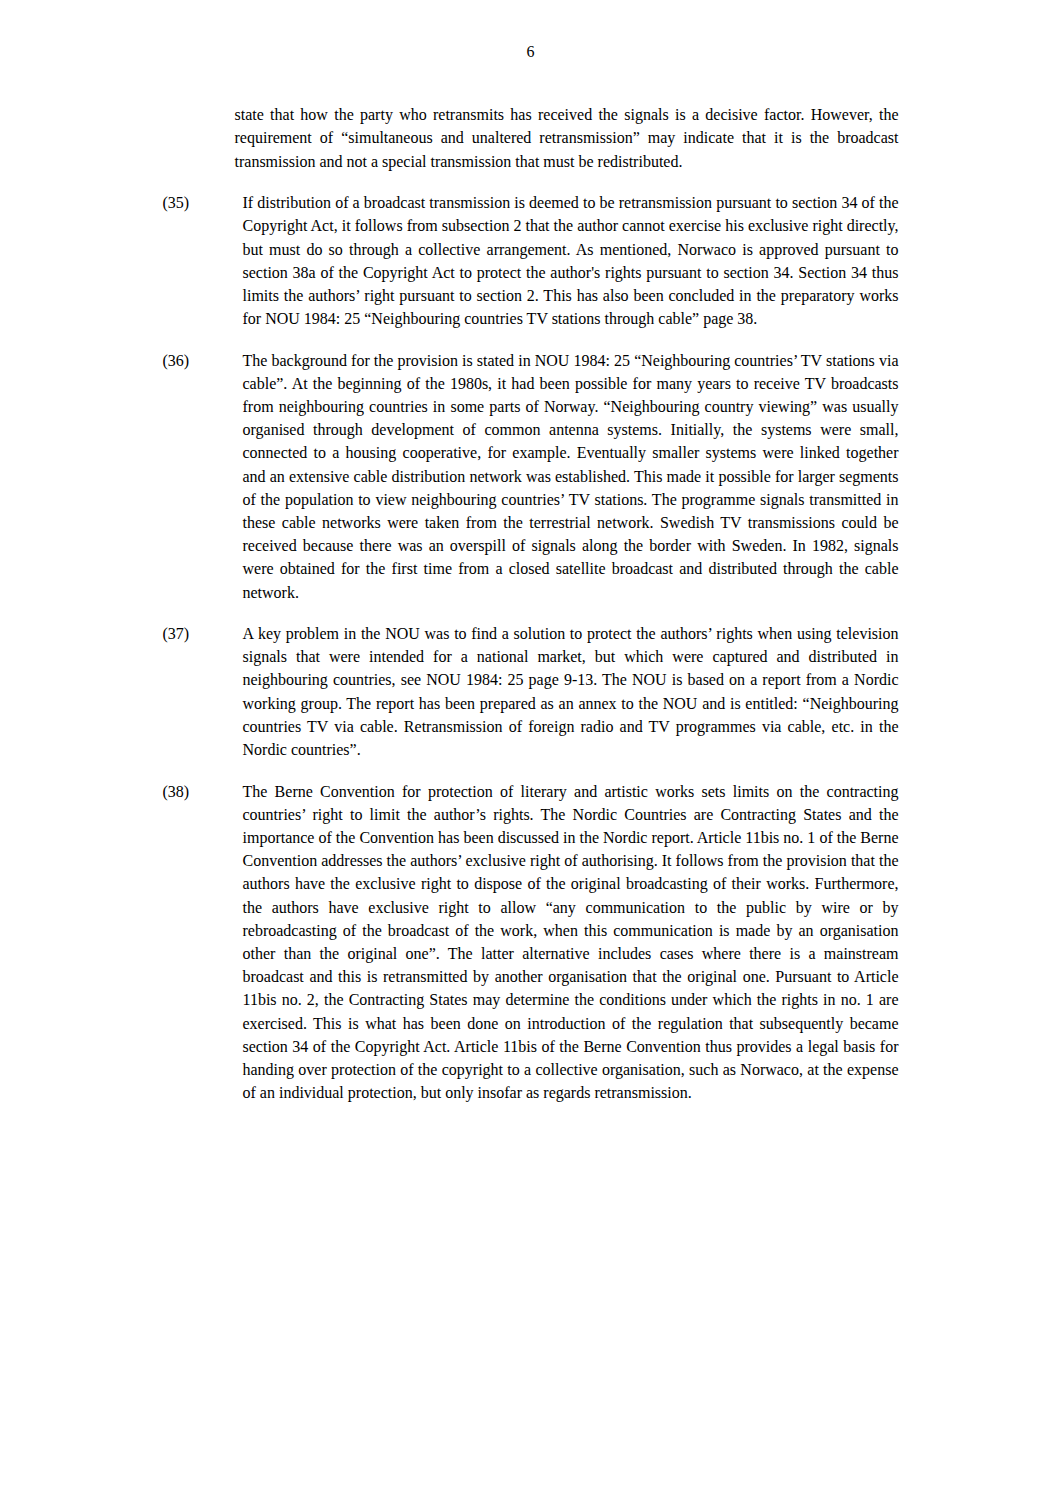6
state that how the party who retransmits has received the signals is a decisive factor. However, the requirement of “simultaneous and unaltered retransmission” may indicate that it is the broadcast transmission and not a special transmission that must be redistributed.
(35)
If distribution of a broadcast transmission is deemed to be retransmission pursuant to section 34 of the Copyright Act, it follows from subsection 2 that the author cannot exercise his exclusive right directly, but must do so through a collective arrangement. As mentioned, Norwaco is approved pursuant to section 38a of the Copyright Act to protect the author's rights pursuant to section 34. Section 34 thus limits the authors’ right pursuant to section 2. This has also been concluded in the preparatory works for NOU 1984: 25 “Neighbouring countries TV stations through cable” page 38.
(36)
The background for the provision is stated in NOU 1984: 25 “Neighbouring countries’ TV stations via cable”. At the beginning of the 1980s, it had been possible for many years to receive TV broadcasts from neighbouring countries in some parts of Norway. “Neighbouring country viewing” was usually organised through development of common antenna systems. Initially, the systems were small, connected to a housing cooperative, for example. Eventually smaller systems were linked together and an extensive cable distribution network was established. This made it possible for larger segments of the population to view neighbouring countries’ TV stations. The programme signals transmitted in these cable networks were taken from the terrestrial network. Swedish TV transmissions could be received because there was an overspill of signals along the border with Sweden. In 1982, signals were obtained for the first time from a closed satellite broadcast and distributed through the cable network.
(37)
A key problem in the NOU was to find a solution to protect the authors’ rights when using television signals that were intended for a national market, but which were captured and distributed in neighbouring countries, see NOU 1984: 25 page 9-13. The NOU is based on a report from a Nordic working group. The report has been prepared as an annex to the NOU and is entitled: “Neighbouring countries TV via cable. Retransmission of foreign radio and TV programmes via cable, etc. in the Nordic countries”.
(38)
The Berne Convention for protection of literary and artistic works sets limits on the contracting countries’ right to limit the author’s rights. The Nordic Countries are Contracting States and the importance of the Convention has been discussed in the Nordic report. Article 11bis no. 1 of the Berne Convention addresses the authors’ exclusive right of authorising. It follows from the provision that the authors have the exclusive right to dispose of the original broadcasting of their works. Furthermore, the authors have exclusive right to allow “any communication to the public by wire or by rebroadcasting of the broadcast of the work, when this communication is made by an organisation other than the original one”. The latter alternative includes cases where there is a mainstream broadcast and this is retransmitted by another organisation that the original one. Pursuant to Article 11bis no. 2, the Contracting States may determine the conditions under which the rights in no. 1 are exercised. This is what has been done on introduction of the regulation that subsequently became section 34 of the Copyright Act. Article 11bis of the Berne Convention thus provides a legal basis for handing over protection of the copyright to a collective organisation, such as Norwaco, at the expense of an individual protection, but only insofar as regards retransmission.